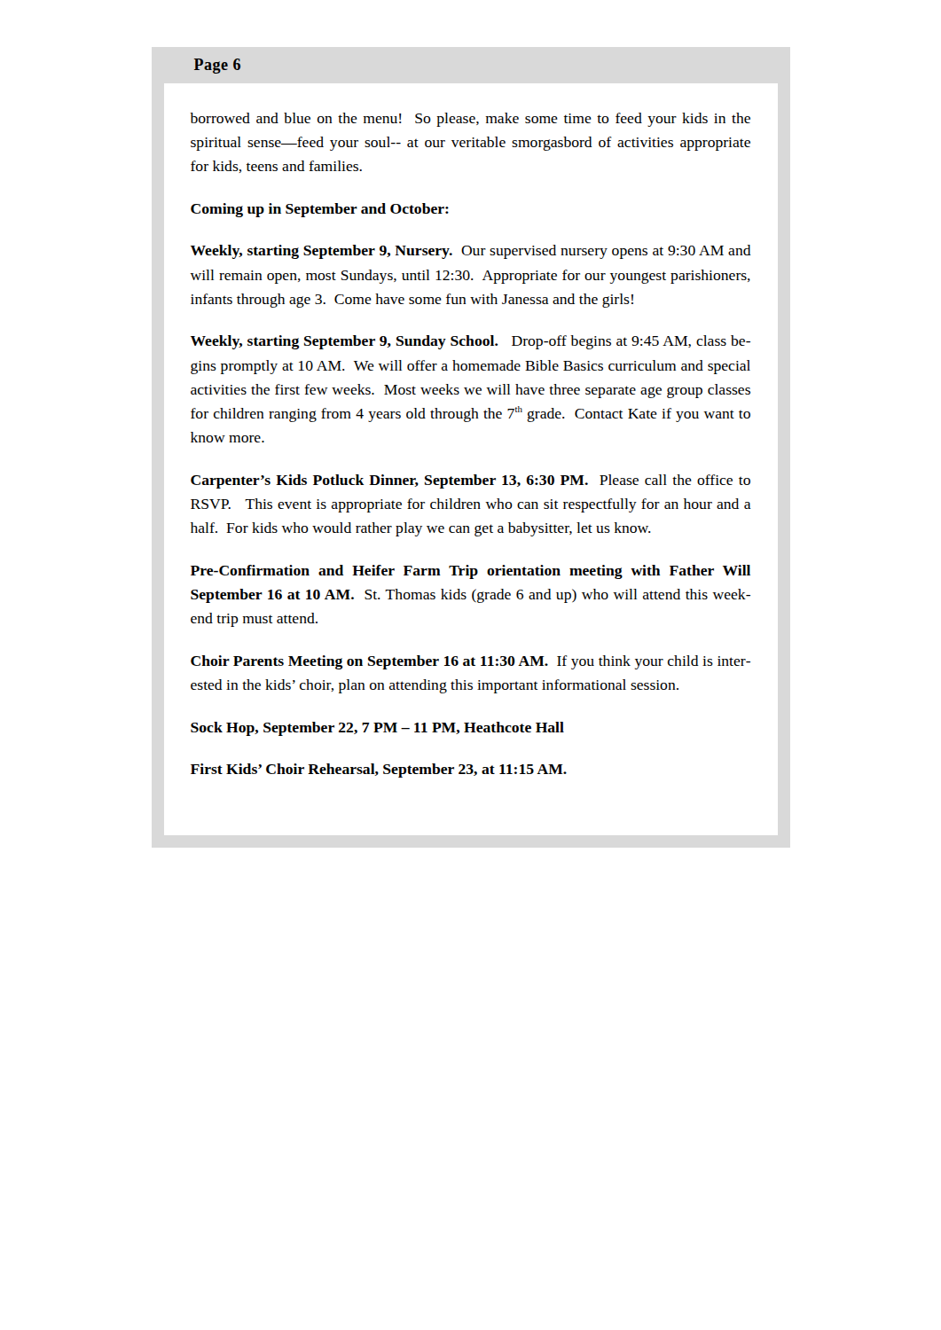Page 6
borrowed and blue on the menu! So please, make some time to feed your kids in the spiritual sense—feed your soul-- at our veritable smorgasbord of activities appropriate for kids, teens and families.
Coming up in September and October:
Weekly, starting September 9, Nursery. Our supervised nursery opens at 9:30 AM and will remain open, most Sundays, until 12:30. Appropriate for our youngest parishioners, infants through age 3. Come have some fun with Janessa and the girls!
Weekly, starting September 9, Sunday School. Drop-off begins at 9:45 AM, class begins promptly at 10 AM. We will offer a homemade Bible Basics curriculum and special activities the first few weeks. Most weeks we will have three separate age group classes for children ranging from 4 years old through the 7th grade. Contact Kate if you want to know more.
Carpenter’s Kids Potluck Dinner, September 13, 6:30 PM. Please call the office to RSVP. This event is appropriate for children who can sit respectfully for an hour and a half. For kids who would rather play we can get a babysitter, let us know.
Pre-Confirmation and Heifer Farm Trip orientation meeting with Father Will September 16 at 10 AM. St. Thomas kids (grade 6 and up) who will attend this weekend trip must attend.
Choir Parents Meeting on September 16 at 11:30 AM. If you think your child is interested in the kids’ choir, plan on attending this important informational session.
Sock Hop, September 22, 7 PM – 11 PM, Heathcote Hall
First Kids’ Choir Rehearsal, September 23, at 11:15 AM.